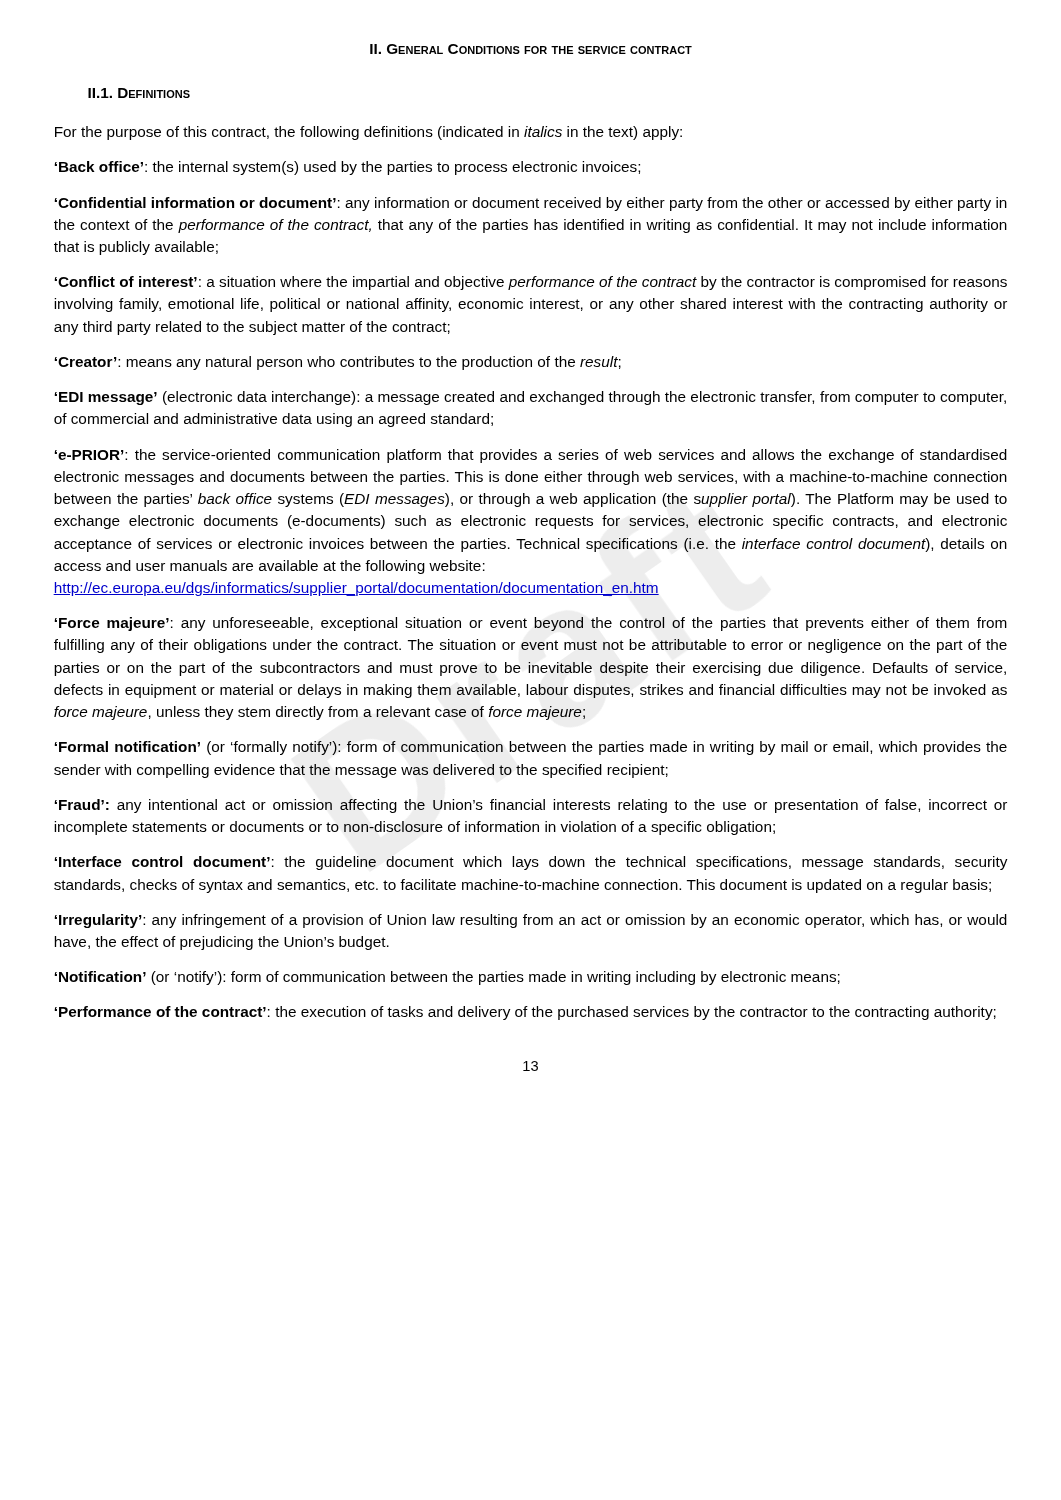Draft
II. General Conditions for the service contract
II.1. Definitions
For the purpose of this contract, the following definitions (indicated in italics in the text) apply:
‘Back office’: the internal system(s) used by the parties to process electronic invoices;
‘Confidential information or document’: any information or document received by either party from the other or accessed by either party in the context of the performance of the contract, that any of the parties has identified in writing as confidential. It may not include information that is publicly available;
‘Conflict of interest’: a situation where the impartial and objective performance of the contract by the contractor is compromised for reasons involving family, emotional life, political or national affinity, economic interest, or any other shared interest with the contracting authority or any third party related to the subject matter of the contract;
‘Creator’: means any natural person who contributes to the production of the result;
‘EDI message’ (electronic data interchange): a message created and exchanged through the electronic transfer, from computer to computer, of commercial and administrative data using an agreed standard;
‘e-PRIOR’: the service-oriented communication platform that provides a series of web services and allows the exchange of standardised electronic messages and documents between the parties. This is done either through web services, with a machine-to-machine connection between the parties’ back office systems (EDI messages), or through a web application (the supplier portal). The Platform may be used to exchange electronic documents (e-documents) such as electronic requests for services, electronic specific contracts, and electronic acceptance of services or electronic invoices between the parties. Technical specifications (i.e. the interface control document), details on access and user manuals are available at the following website:
http://ec.europa.eu/dgs/informatics/supplier_portal/documentation/documentation_en.htm
‘Force majeure’: any unforeseeable, exceptional situation or event beyond the control of the parties that prevents either of them from fulfilling any of their obligations under the contract. The situation or event must not be attributable to error or negligence on the part of the parties or on the part of the subcontractors and must prove to be inevitable despite their exercising due diligence. Defaults of service, defects in equipment or material or delays in making them available, labour disputes, strikes and financial difficulties may not be invoked as force majeure, unless they stem directly from a relevant case of force majeure;
‘Formal notification’ (or ‘formally notify’): form of communication between the parties made in writing by mail or email, which provides the sender with compelling evidence that the message was delivered to the specified recipient;
‘Fraud’: any intentional act or omission affecting the Union’s financial interests relating to the use or presentation of false, incorrect or incomplete statements or documents or to non-disclosure of information in violation of a specific obligation;
‘Interface control document’: the guideline document which lays down the technical specifications, message standards, security standards, checks of syntax and semantics, etc. to facilitate machine-to-machine connection. This document is updated on a regular basis;
‘Irregularity’: any infringement of a provision of Union law resulting from an act or omission by an economic operator, which has, or would have, the effect of prejudicing the Union’s budget.
‘Notification’ (or ‘notify’): form of communication between the parties made in writing including by electronic means;
‘Performance of the contract’: the execution of tasks and delivery of the purchased services by the contractor to the contracting authority;
13